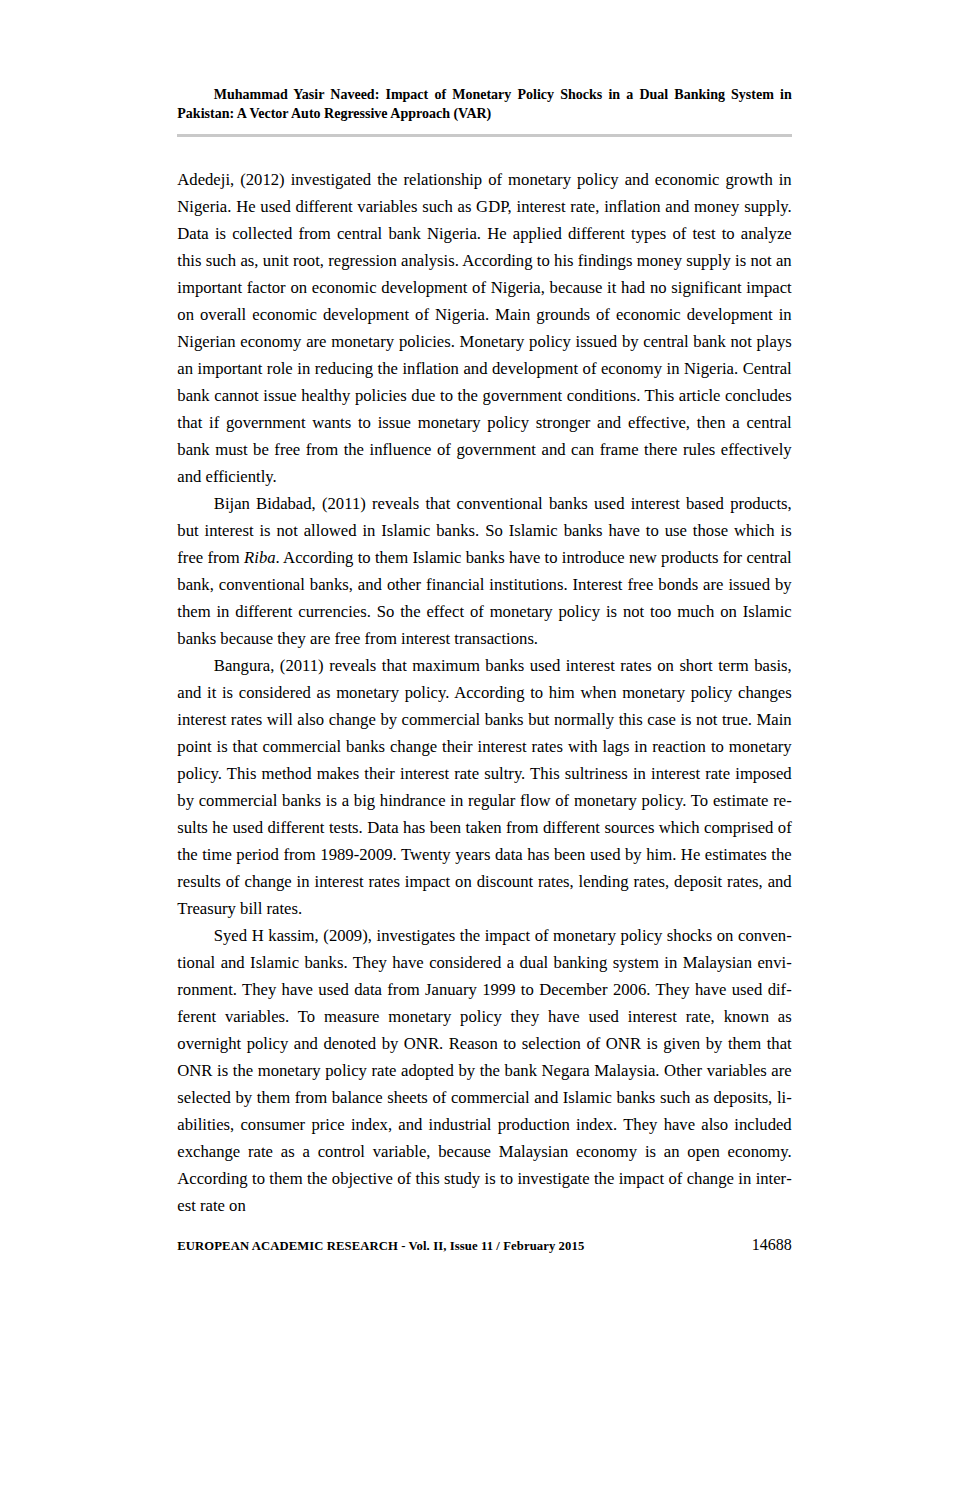Muhammad Yasir Naveed: Impact of Monetary Policy Shocks in a Dual Banking System in Pakistan: A Vector Auto Regressive Approach (VAR)
Adedeji, (2012) investigated the relationship of monetary policy and economic growth in Nigeria. He used different variables such as GDP, interest rate, inflation and money supply. Data is collected from central bank Nigeria. He applied different types of test to analyze this such as, unit root, regression analysis. According to his findings money supply is not an important factor on economic development of Nigeria, because it had no significant impact on overall economic development of Nigeria. Main grounds of economic development in Nigerian economy are monetary policies. Monetary policy issued by central bank not plays an important role in reducing the inflation and development of economy in Nigeria. Central bank cannot issue healthy policies due to the government conditions. This article concludes that if government wants to issue monetary policy stronger and effective, then a central bank must be free from the influence of government and can frame there rules effectively and efficiently.
Bijan Bidabad, (2011) reveals that conventional banks used interest based products, but interest is not allowed in Islamic banks. So Islamic banks have to use those which is free from Riba. According to them Islamic banks have to introduce new products for central bank, conventional banks, and other financial institutions. Interest free bonds are issued by them in different currencies. So the effect of monetary policy is not too much on Islamic banks because they are free from interest transactions.
Bangura, (2011) reveals that maximum banks used interest rates on short term basis, and it is considered as monetary policy. According to him when monetary policy changes interest rates will also change by commercial banks but normally this case is not true. Main point is that commercial banks change their interest rates with lags in reaction to monetary policy. This method makes their interest rate sultry. This sultriness in interest rate imposed by commercial banks is a big hindrance in regular flow of monetary policy. To estimate results he used different tests. Data has been taken from different sources which comprised of the time period from 1989-2009. Twenty years data has been used by him. He estimates the results of change in interest rates impact on discount rates, lending rates, deposit rates, and Treasury bill rates.
Syed H kassim, (2009), investigates the impact of monetary policy shocks on conventional and Islamic banks. They have considered a dual banking system in Malaysian environment. They have used data from January 1999 to December 2006. They have used different variables. To measure monetary policy they have used interest rate, known as overnight policy and denoted by ONR. Reason to selection of ONR is given by them that ONR is the monetary policy rate adopted by the bank Negara Malaysia. Other variables are selected by them from balance sheets of commercial and Islamic banks such as deposits, liabilities, consumer price index, and industrial production index. They have also included exchange rate as a control variable, because Malaysian economy is an open economy. According to them the objective of this study is to investigate the impact of change in interest rate on
EUROPEAN ACADEMIC RESEARCH - Vol. II, Issue 11 / February 2015 14688